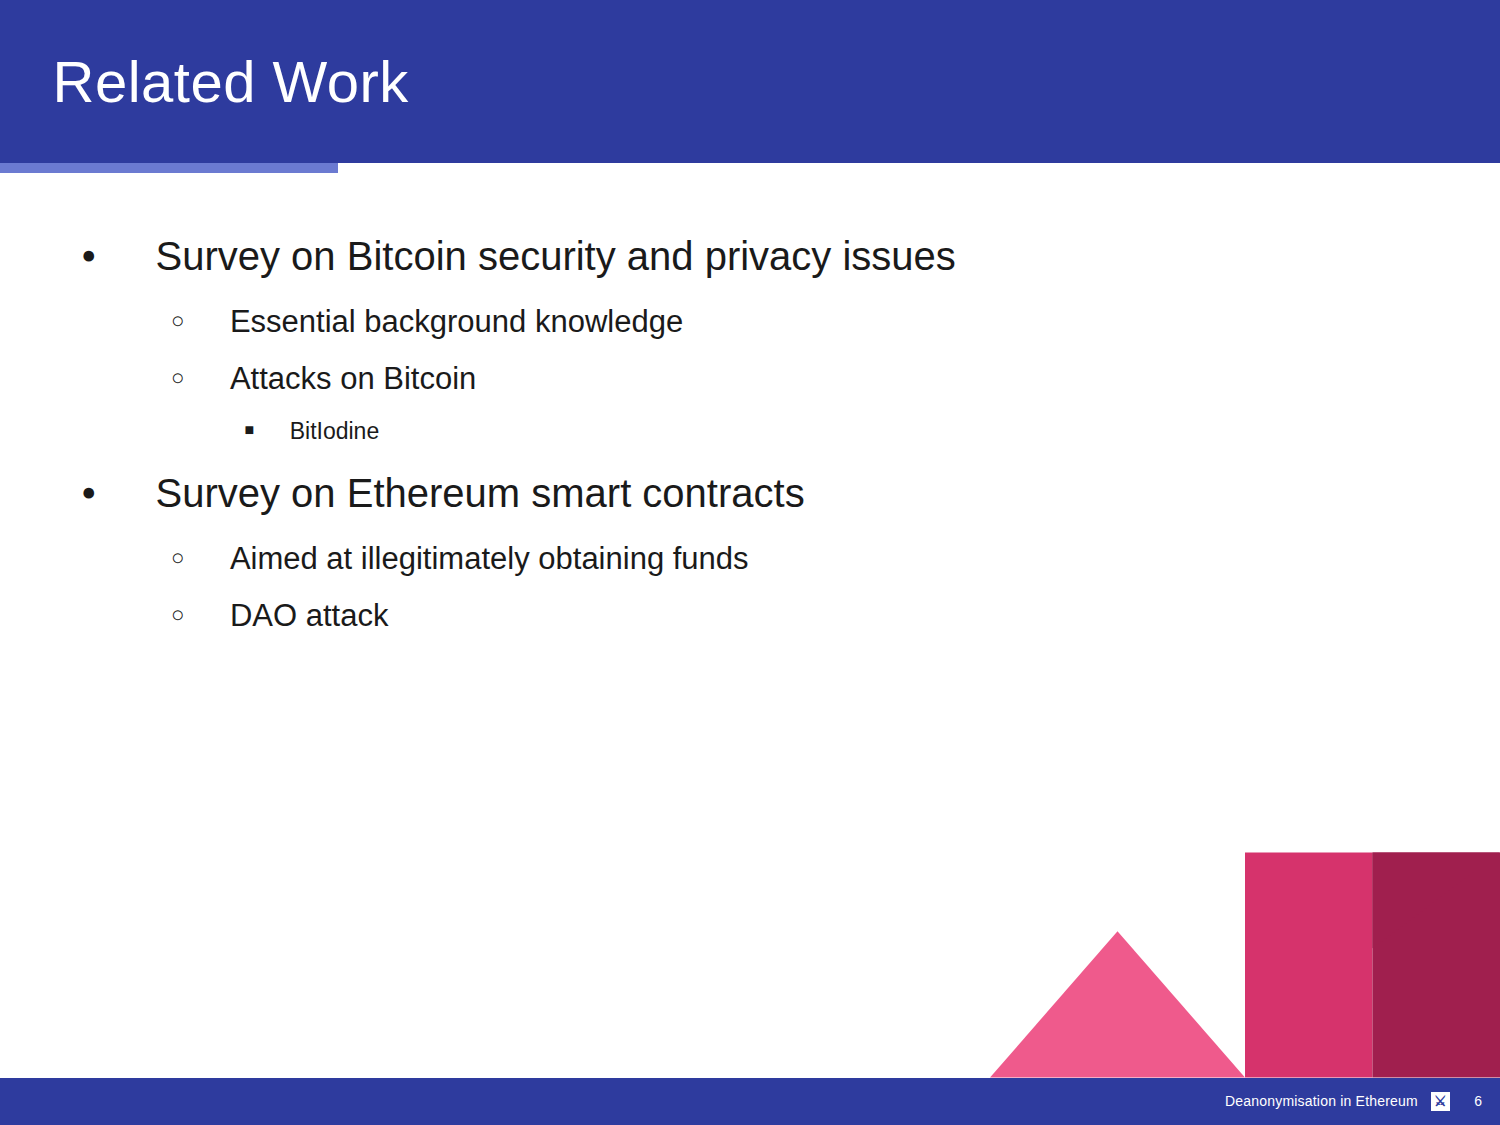Related Work
Survey on Bitcoin security and privacy issues
Essential background knowledge
Attacks on Bitcoin
BitIodine
Survey on Ethereum smart contracts
Aimed at illegitimately obtaining funds
DAO attack
Deanonymisation in Ethereum ⚔ 6